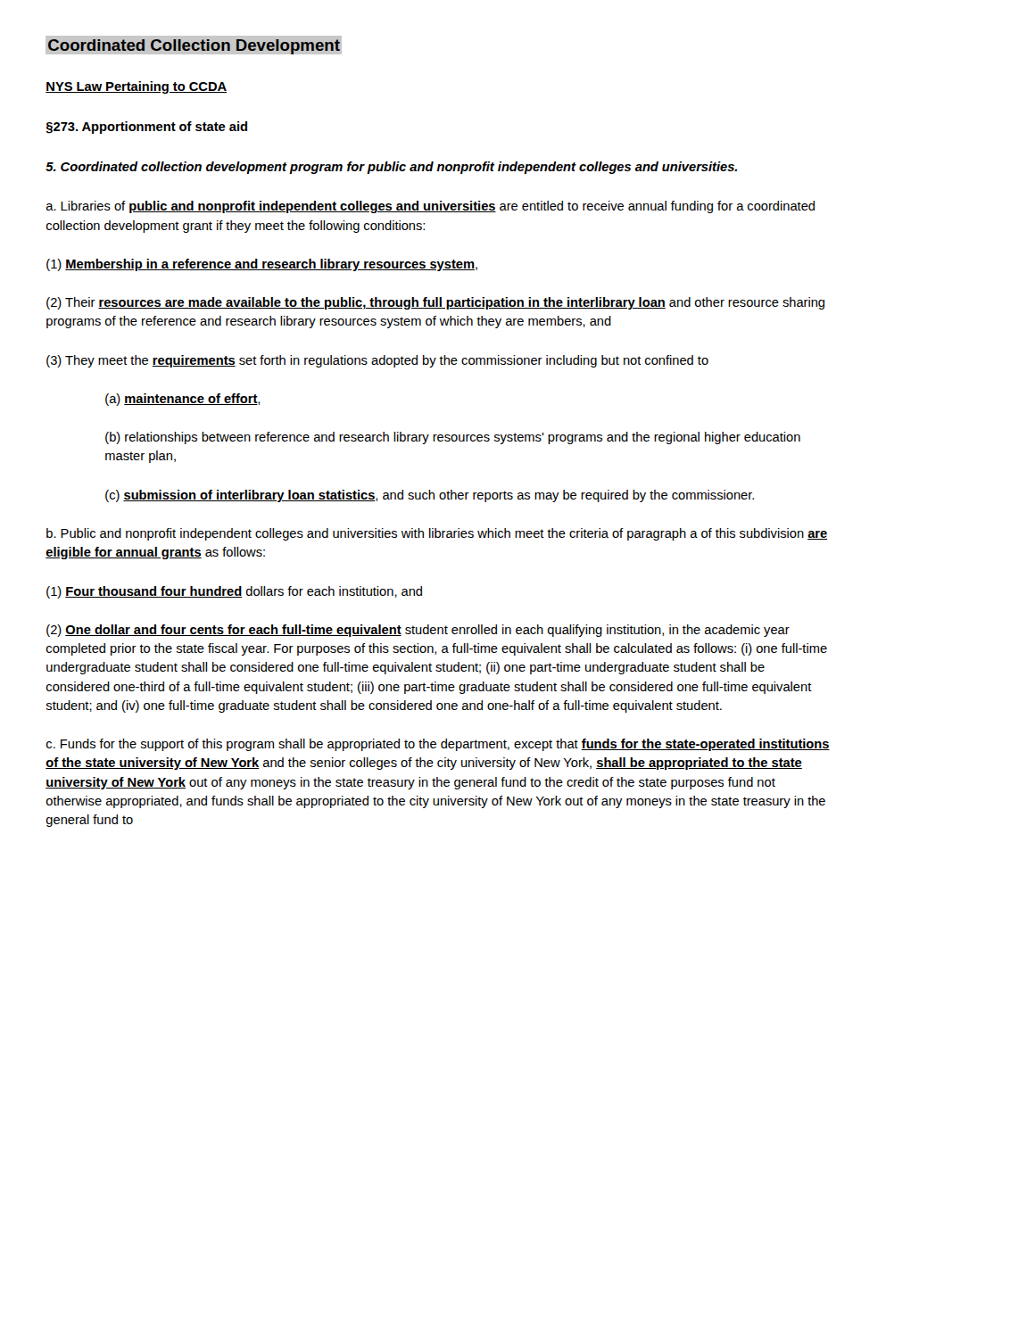Coordinated Collection Development
NYS Law Pertaining to CCDA
§273. Apportionment of state aid
5. Coordinated collection development program for public and nonprofit independent colleges and universities.
a. Libraries of public and nonprofit independent colleges and universities are entitled to receive annual funding for a coordinated collection development grant if they meet the following conditions:
(1) Membership in a reference and research library resources system,
(2) Their resources are made available to the public, through full participation in the interlibrary loan and other resource sharing programs of the reference and research library resources system of which they are members, and
(3) They meet the requirements set forth in regulations adopted by the commissioner including but not confined to
(a) maintenance of effort,
(b) relationships between reference and research library resources systems' programs and the regional higher education master plan,
(c) submission of interlibrary loan statistics, and such other reports as may be required by the commissioner.
b. Public and nonprofit independent colleges and universities with libraries which meet the criteria of paragraph a of this subdivision are eligible for annual grants as follows:
(1) Four thousand four hundred dollars for each institution, and
(2) One dollar and four cents for each full-time equivalent student enrolled in each qualifying institution, in the academic year completed prior to the state fiscal year. For purposes of this section, a full-time equivalent shall be calculated as follows: (i) one full-time undergraduate student shall be considered one full-time equivalent student; (ii) one part-time undergraduate student shall be considered one-third of a full-time equivalent student; (iii) one part-time graduate student shall be considered one full-time equivalent student; and (iv) one full-time graduate student shall be considered one and one-half of a full-time equivalent student.
c. Funds for the support of this program shall be appropriated to the department, except that funds for the state-operated institutions of the state university of New York and the senior colleges of the city university of New York, shall be appropriated to the state university of New York out of any moneys in the state treasury in the general fund to the credit of the state purposes fund not otherwise appropriated, and funds shall be appropriated to the city university of New York out of any moneys in the state treasury in the general fund to